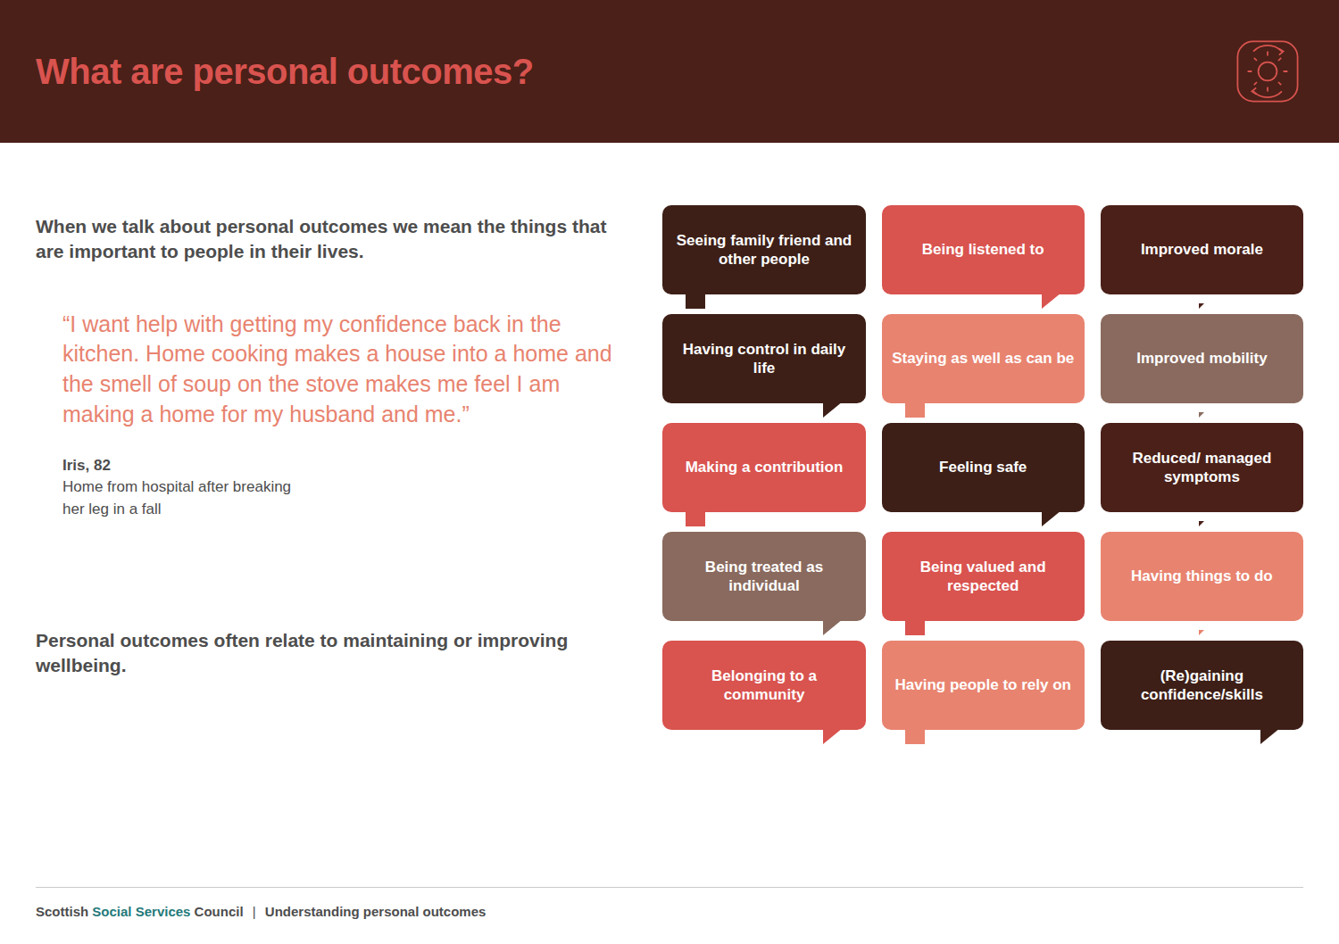What are personal outcomes?
When we talk about personal outcomes we mean the things that are important to people in their lives.
“I want help with getting my confidence back in the kitchen. Home cooking makes a house into a home and the smell of soup on the stove makes me feel I am making a home for my husband and me.”
Iris, 82 Home from hospital after breaking
her leg in a fall
Personal outcomes often relate to maintaining or improving wellbeing.
Seeing family friend and other people
Being listened to
Improved morale
Having control in daily life
Staying as well as can be
Improved mobility
Making a contribution
Feeling safe
Reduced/ managed symptoms
Being treated as individual
Being valued and respected
Having things to do
Belonging to a community
Having people to rely on
(Re)gaining confidence/skills
Scottish Social Services Council | Understanding personal outcomes